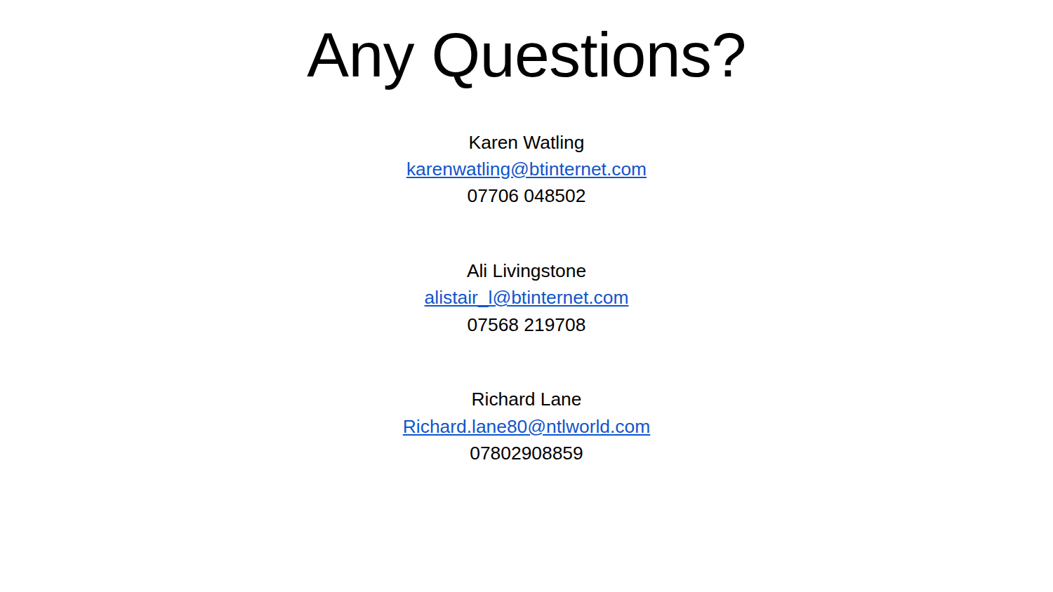Any Questions?
Karen Watling karenwatling@btinternet.com 07706 048502
Ali Livingstone alistair_l@btinternet.com 07568 219708
Richard Lane Richard.lane80@ntlworld.com 07802908859